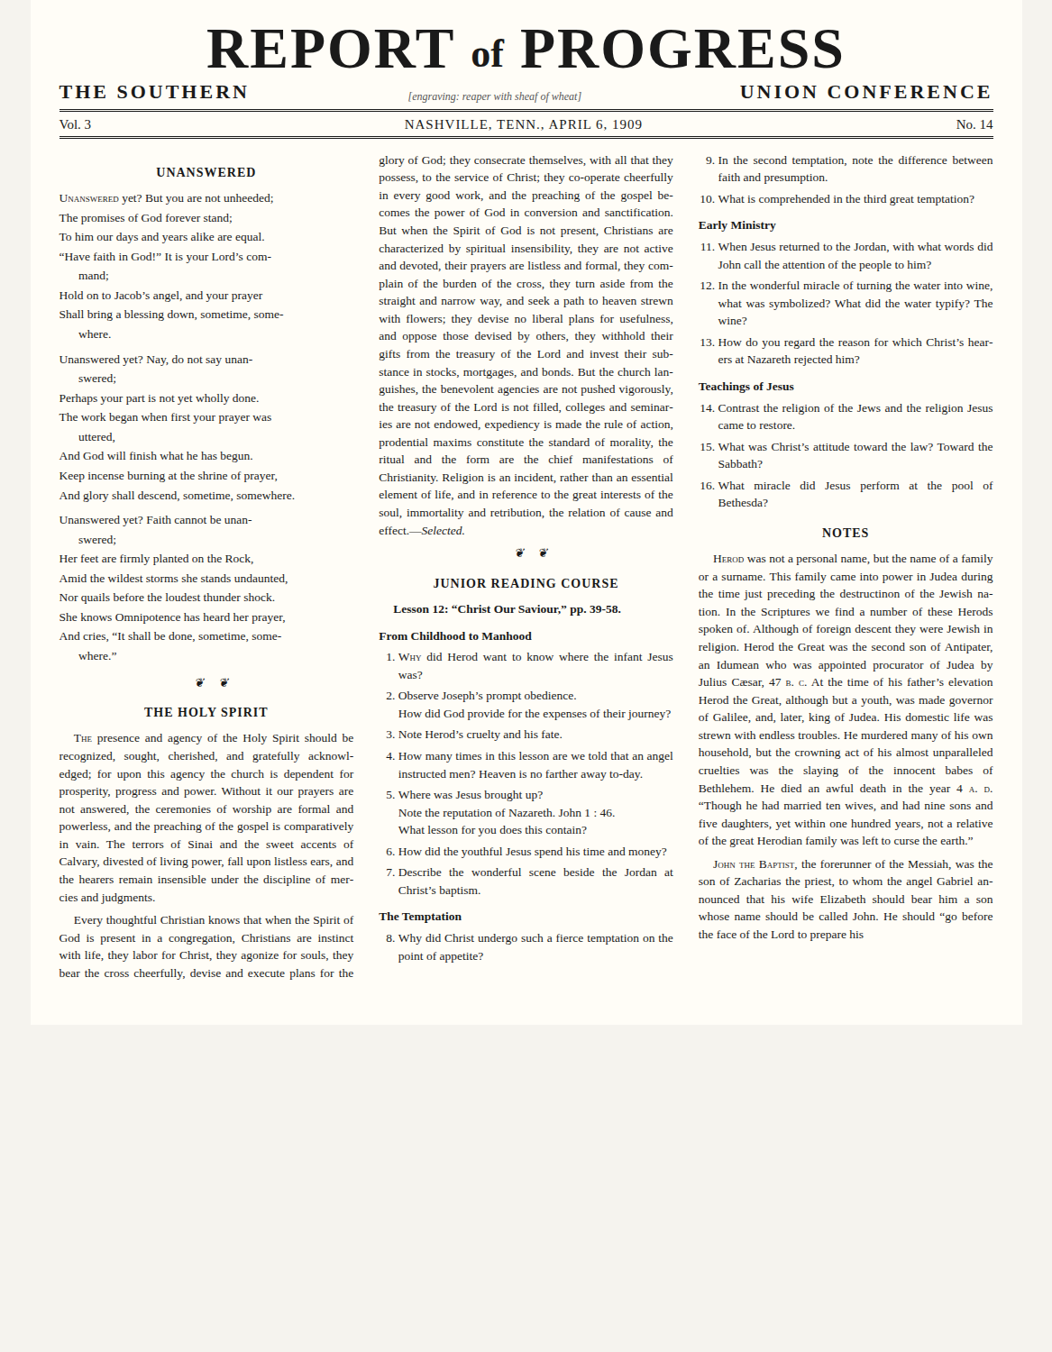Report of Progress
The Southern [engraving: reaper with sheaf of wheat] Union Conference
Vol. 3 NASHVILLE, TENN., APRIL 6, 1909 No. 14
Unanswered
Unanswered yet? But you are not unheeded;
The promises of God forever stand;
To him our days and years alike are equal.
“Have faith in God!” It is your Lord’s com-
mand;
Hold on to Jacob’s angel, and your prayer
Shall bring a blessing down, sometime, some-
where.
Unanswered yet? Nay, do not say unan-
swered;
Perhaps your part is not yet wholly done.
The work began when first your prayer was
uttered,
And God will finish what he has begun.
Keep incense burning at the shrine of prayer,
And glory shall descend, sometime, somewhere.
Unanswered yet? Faith cannot be unan-
swered;
Her feet are firmly planted on the Rock,
Amid the wildest storms she stands undaunted,
Nor quails before the loudest thunder shock.
She knows Omnipotence has heard her prayer,
And cries, “It shall be done, sometime, some-
where.”
❦ ❦
The Holy Spirit
The presence and agency of the Holy Spirit should be recognized, sought, cherished, and gratefully acknowledged; for upon this agency the church is dependent for prosperity, progress and power. Without it our prayers are not answered, the ceremonies of worship are formal and powerless, and the preaching of the gospel is comparatively in vain. The terrors of Sinai and the sweet accents of Calvary, divested of living power, fall upon listless ears, and the hearers remain insensible under the discipline of mercies and judgments.
Every thoughtful Christian knows that when the Spirit of God is present in a congregation, Christians are instinct with life, they labor for Christ, they agonize for souls, they bear the cross cheerfully, devise and execute plans for the glory of God; they consecrate themselves, with all that they possess, to the service of Christ; they co-operate cheerfully in every good work, and the preaching of the gospel becomes the power of God in conversion and sanctification. But when the Spirit of God is not present, Christians are characterized by spiritual insensibility, they are not active and devoted, their prayers are listless and formal, they complain of the burden of the cross, they turn aside from the straight and narrow way, and seek a path to heaven strewn with flowers; they devise no liberal plans for usefulness, and oppose those devised by others, they withhold their gifts from the treasury of the Lord and invest their substance in stocks, mortgages, and bonds. But the church languishes, the benevolent agencies are not pushed vigorously, the treasury of the Lord is not filled, colleges and seminaries are not endowed, expediency is made the rule of action, prodential maxims constitute the standard of morality, the ritual and the form are the chief manifestations of Christianity. Religion is an incident, rather than an essential element of life, and in reference to the great interests of the soul, immortality and retribution, the relation of cause and effect.—Selected.
❦ ❦
Junior Reading Course
Lesson 12: “Christ Our Saviour,” pp. 39-58.
From Childhood to Manhood
Why did Herod want to know where the infant Jesus was?
Observe Joseph’s prompt obedience.
How did God provide for the expenses of their journey?
Note Herod’s cruelty and his fate.
How many times in this lesson are we told that an angel instructed men? Heaven is no farther away to-day.
Where was Jesus brought up?
Note the reputation of Nazareth. John 1 : 46.
What lesson for you does this contain?
How did the youthful Jesus spend his time and money?
Describe the wonderful scene beside the Jordan at Christ’s baptism.
The Temptation
Why did Christ undergo such a fierce temptation on the point of appetite?
In the second temptation, note the difference between faith and presumption.
What is comprehended in the third great temptation?
Early Ministry
When Jesus returned to the Jordan, with what words did John call the attention of the people to him?
In the wonderful miracle of turning the water into wine, what was symbolized? What did the water typify? The wine?
How do you regard the reason for which Christ’s hearers at Nazareth rejected him?
Teachings of Jesus
Contrast the religion of the Jews and the religion Jesus came to restore.
What was Christ’s attitude toward the law? Toward the Sabbath?
What miracle did Jesus perform at the pool of Bethesda?
Notes
Herod was not a personal name, but the name of a family or a surname. This family came into power in Judea during the time just preceding the destructinon of the Jewish nation. In the Scriptures we find a number of these Herods spoken of. Although of foreign descent they were Jewish in religion. Herod the Great was the second son of Antipater, an Idumean who was appointed procurator of Judea by Julius Cæsar, 47 b. c. At the time of his father’s elevation Herod the Great, although but a youth, was made governor of Galilee, and, later, king of Judea. His domestic life was strewn with endless troubles. He murdered many of his own household, but the crowning act of his almost unparalleled cruelties was the slaying of the innocent babes of Bethlehem. He died an awful death in the year 4 a. d. “Though he had married ten wives, and had nine sons and five daughters, yet within one hundred years, not a relative of the great Herodian family was left to curse the earth.”
John the Baptist, the forerunner of the Messiah, was the son of Zacharias the priest, to whom the angel Gabriel announced that his wife Elizabeth should bear him a son whose name should be called John. He should “go before the face of the Lord to prepare his